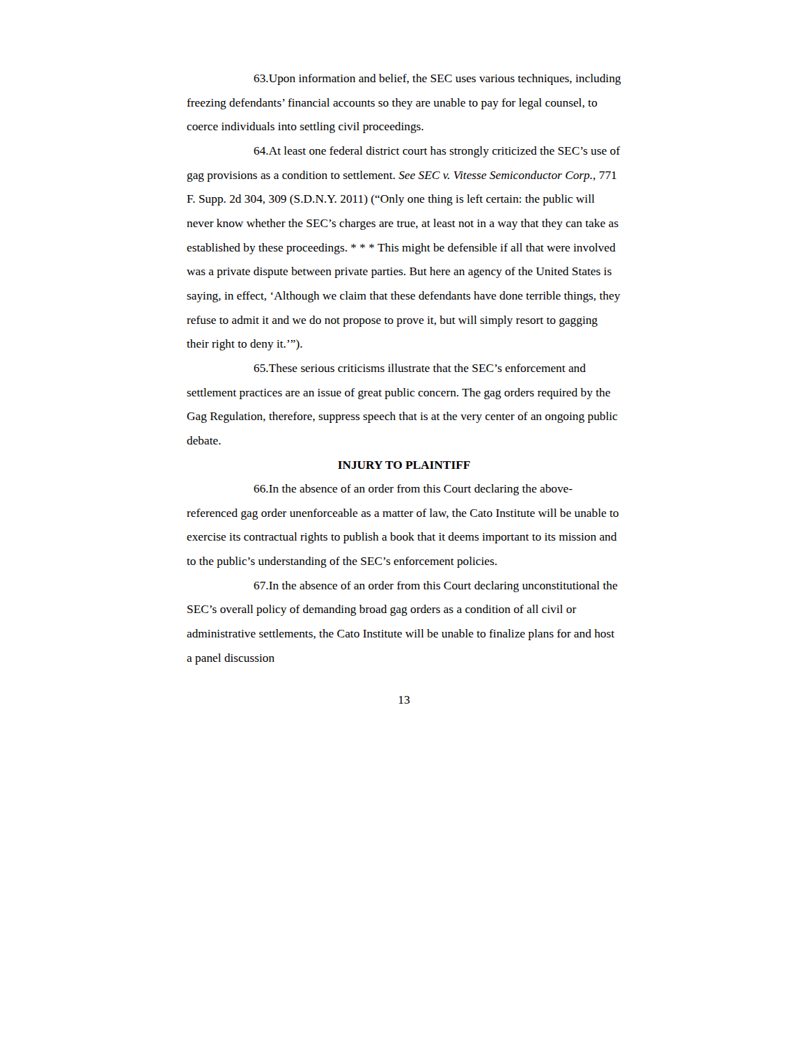63. Upon information and belief, the SEC uses various techniques, including freezing defendants’ financial accounts so they are unable to pay for legal counsel, to coerce individuals into settling civil proceedings.
64. At least one federal district court has strongly criticized the SEC’s use of gag provisions as a condition to settlement. See SEC v. Vitesse Semiconductor Corp., 771 F. Supp. 2d 304, 309 (S.D.N.Y. 2011) (“Only one thing is left certain: the public will never know whether the SEC’s charges are true, at least not in a way that they can take as established by these proceedings. * * * This might be defensible if all that were involved was a private dispute between private parties. But here an agency of the United States is saying, in effect, ‘Although we claim that these defendants have done terrible things, they refuse to admit it and we do not propose to prove it, but will simply resort to gagging their right to deny it.’”).
65. These serious criticisms illustrate that the SEC’s enforcement and settlement practices are an issue of great public concern. The gag orders required by the Gag Regulation, therefore, suppress speech that is at the very center of an ongoing public debate.
INJURY TO PLAINTIFF
66. In the absence of an order from this Court declaring the above-referenced gag order unenforceable as a matter of law, the Cato Institute will be unable to exercise its contractual rights to publish a book that it deems important to its mission and to the public’s understanding of the SEC’s enforcement policies.
67. In the absence of an order from this Court declaring unconstitutional the SEC’s overall policy of demanding broad gag orders as a condition of all civil or administrative settlements, the Cato Institute will be unable to finalize plans for and host a panel discussion
13